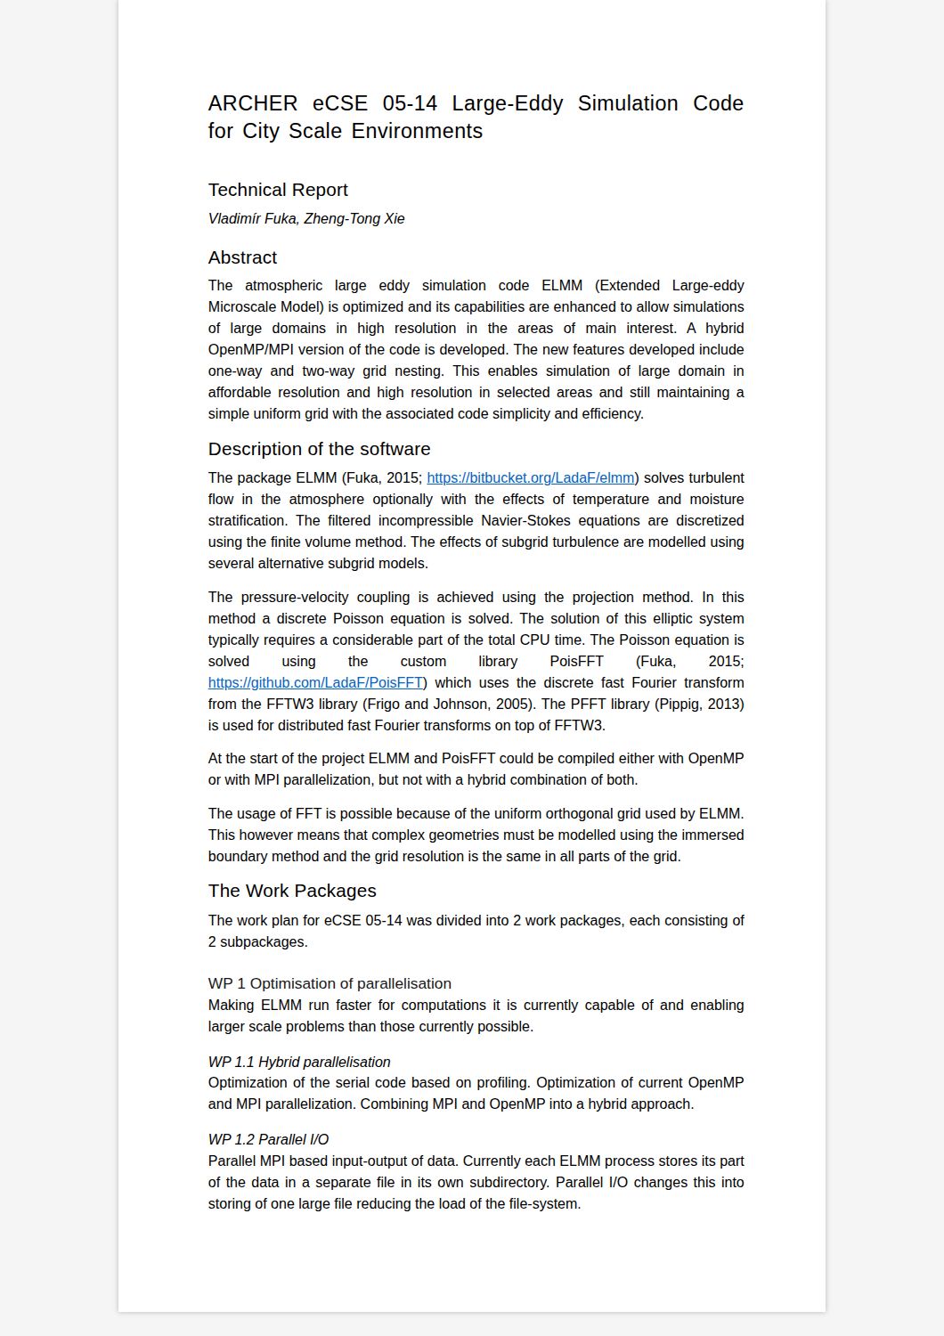ARCHER eCSE 05-14 Large-Eddy Simulation Code for City Scale Environments
Technical Report
Vladimír Fuka, Zheng-Tong Xie
Abstract
The atmospheric large eddy simulation code ELMM (Extended Large-eddy Microscale Model) is optimized and its capabilities are enhanced to allow simulations of large domains in high resolution in the areas of main interest. A hybrid OpenMP/MPI version of the code is developed. The new features developed include one-way and two-way grid nesting. This enables simulation of large domain in affordable resolution and high resolution in selected areas and still maintaining a simple uniform grid with the associated code simplicity and efficiency.
Description of the software
The package ELMM (Fuka, 2015; https://bitbucket.org/LadaF/elmm) solves turbulent flow in the atmosphere optionally with the effects of temperature and moisture stratification. The filtered incompressible Navier-Stokes equations are discretized using the finite volume method. The effects of subgrid turbulence are modelled using several alternative subgrid models.
The pressure-velocity coupling is achieved using the projection method. In this method a discrete Poisson equation is solved. The solution of this elliptic system typically requires a considerable part of the total CPU time. The Poisson equation is solved using the custom library PoisFFT (Fuka, 2015; https://github.com/LadaF/PoisFFT) which uses the discrete fast Fourier transform from the FFTW3 library (Frigo and Johnson, 2005). The PFFT library (Pippig, 2013) is used for distributed fast Fourier transforms on top of FFTW3.
At the start of the project ELMM and PoisFFT could be compiled either with OpenMP or with MPI parallelization, but not with a hybrid combination of both.
The usage of FFT is possible because of the uniform orthogonal grid used by ELMM. This however means that complex geometries must be modelled using the immersed boundary method and the grid resolution is the same in all parts of the grid.
The Work Packages
The work plan for eCSE 05-14 was divided into 2 work packages, each consisting of 2 subpackages.
WP 1 Optimisation of parallelisation
Making ELMM run faster for computations it is currently capable of and enabling larger scale problems than those currently possible.
WP 1.1 Hybrid parallelisation
Optimization of the serial code based on profiling. Optimization of current OpenMP and MPI parallelization. Combining MPI and OpenMP into a hybrid approach.
WP 1.2 Parallel I/O
Parallel MPI based input-output of data. Currently each ELMM process stores its part of the data in a separate file in its own subdirectory. Parallel I/O changes this into storing of one large file reducing the load of the file-system.